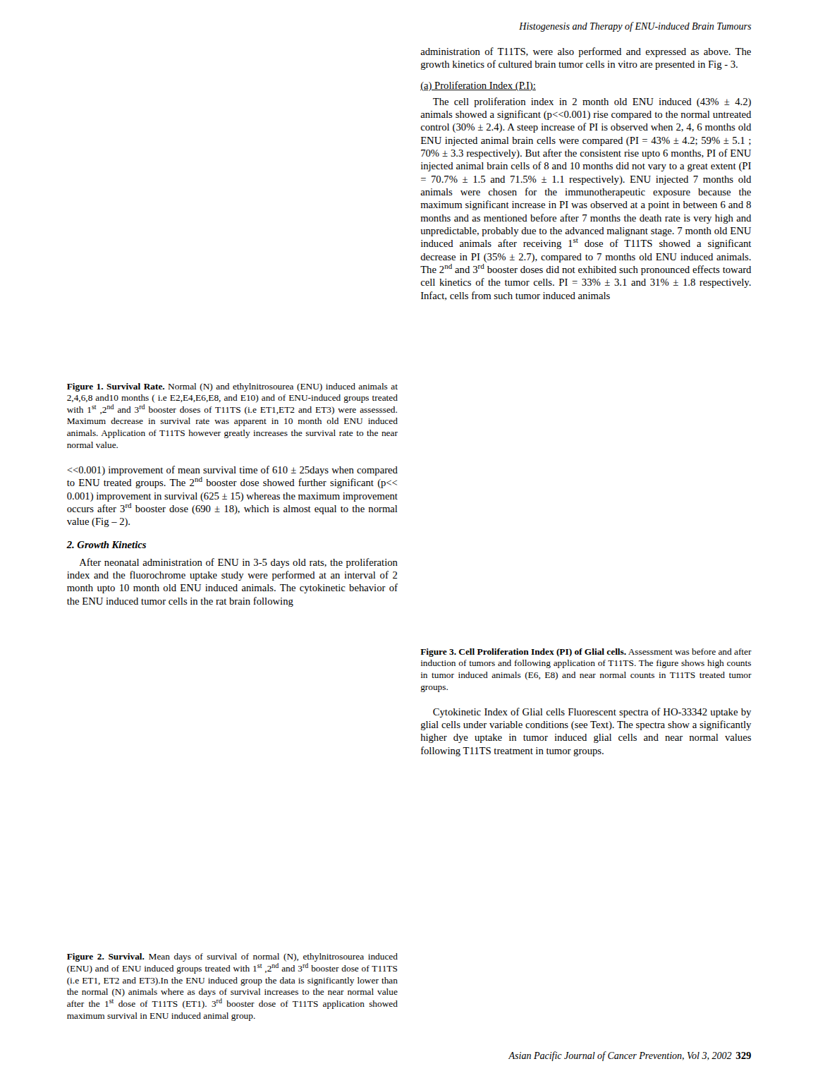Histogenesis and Therapy of ENU-induced Brain Tumours
Figure 1. Survival Rate. Normal (N) and ethylnitrosourea (ENU) induced animals at 2,4,6,8 and10 months ( i.e E2,E4,E6,E8, and E10) and of ENU-induced groups treated with 1st ,2nd and 3rd booster doses of T11TS (i.e ET1,ET2 and ET3) were assesssed. Maximum decrease in survival rate was apparent in 10 month old ENU induced animals. Application of T11TS however greatly increases the survival rate to the near normal value.
<<0.001) improvement of mean survival time of 610 ± 25days when compared to ENU treated groups. The 2nd booster dose showed further significant (p<< 0.001) improvement in survival (625 ± 15) whereas the maximum improvement occurs after 3rd booster dose (690 ± 18), which is almost equal to the normal value (Fig – 2).
2. Growth Kinetics
After neonatal administration of ENU in 3-5 days old rats, the proliferation index and the fluorochrome uptake study were performed at an interval of 2 month upto 10 month old ENU induced animals. The cytokinetic behavior of the ENU induced tumor cells in the rat brain following
Figure 2. Survival. Mean days of survival of normal (N), ethylnitrosourea induced (ENU) and of ENU induced groups treated with 1st ,2nd and 3rd booster dose of T11TS (i.e ET1, ET2 and ET3).In the ENU induced group the data is significantly lower than the normal (N) animals where as days of survival increases to the near normal value after the 1st dose of T11TS (ET1). 3rd booster dose of T11TS application showed maximum survival in ENU induced animal group.
administration of T11TS, were also performed and expressed as above. The growth kinetics of cultured brain tumor cells in vitro are presented in Fig - 3.
(a) Proliferation Index (P.I):
The cell proliferation index in 2 month old ENU induced (43% ± 4.2) animals showed a significant (p<<0.001) rise compared to the normal untreated control (30% ± 2.4). A steep increase of PI is observed when 2, 4, 6 months old ENU injected animal brain cells were compared (PI = 43% ± 4.2; 59% ± 5.1 ; 70% ± 3.3 respectively). But after the consistent rise upto 6 months, PI of ENU injected animal brain cells of 8 and 10 months did not vary to a great extent (PI = 70.7% ± 1.5 and 71.5% ± 1.1 respectively). ENU injected 7 months old animals were chosen for the immunotherapeutic exposure because the maximum significant increase in PI was observed at a point in between 6 and 8 months and as mentioned before after 7 months the death rate is very high and unpredictable, probably due to the advanced malignant stage. 7 month old ENU induced animals after receiving 1st dose of T11TS showed a significant decrease in PI (35% ± 2.7), compared to 7 months old ENU induced animals. The 2nd and 3rd booster doses did not exhibited such pronounced effects toward cell kinetics of the tumor cells. PI = 33% ± 3.1 and 31% ± 1.8 respectively. Infact, cells from such tumor induced animals
Figure 3. Cell Proliferation Index (PI) of Glial cells. Assessment was before and after induction of tumors and following application of T11TS. The figure shows high counts in tumor induced animals (E6, E8) and near normal counts in T11TS treated tumor groups.
Cytokinetic Index of Glial cells Fluorescent spectra of HO-33342 uptake by glial cells under variable conditions (see Text). The spectra show a significantly higher dye uptake in tumor induced glial cells and near normal values following T11TS treatment in tumor groups.
Asian Pacific Journal of Cancer Prevention, Vol 3, 2002329